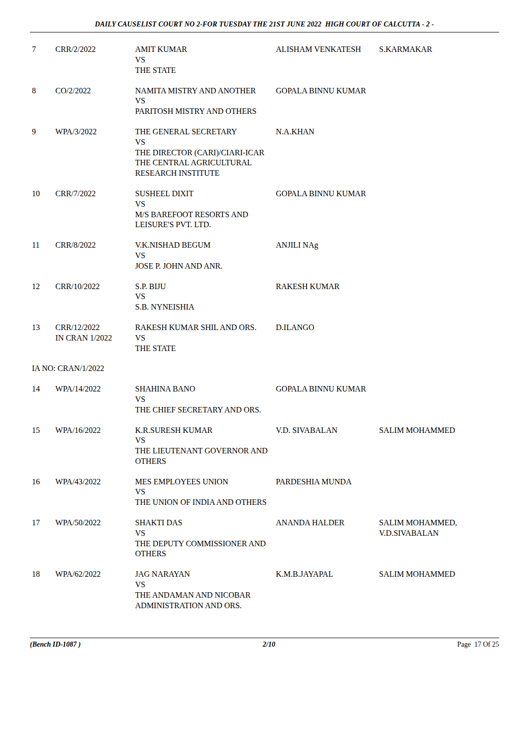DAILY CAUSELIST COURT NO 2-FOR TUESDAY THE 21ST JUNE 2022 HIGH COURT OF CALCUTTA - 2 -
| 7 | CRR/2/2022 | AMIT KUMAR VS THE STATE | ALISHAM VENKATESH | S.KARMAKAR |
| 8 | CO/2/2022 | NAMITA MISTRY AND ANOTHER VS PARITOSH MISTRY AND OTHERS | GOPALA BINNU KUMAR | |
| 9 | WPA/3/2022 | THE GENERAL SECRETARY VS THE DIRECTOR (CARI)/CIARI-ICAR THE CENTRAL AGRICULTURAL RESEARCH INSTITUTE | N.A.KHAN | |
| 10 | CRR/7/2022 | SUSHEEL DIXIT VS M/S BAREFOOT RESORTS AND LEISURE'S PVT. LTD. | GOPALA BINNU KUMAR | |
| 11 | CRR/8/2022 | V.K.NISHAD BEGUM VS JOSE P. JOHN AND ANR. | ANJILI NAg | |
| 12 | CRR/10/2022 | S.P. BIJU VS S.B. NYNEISHIA | RAKESH KUMAR | |
| 13 | CRR/12/2022 IN CRAN 1/2022 | RAKESH KUMAR SHIL AND ORS. VS THE STATE | D.ILANGO | |
| IA NO: CRAN/1/2022 |
| 14 | WPA/14/2022 | SHAHINA BANO VS THE CHIEF SECRETARY AND ORS. | GOPALA BINNU KUMAR | |
| 15 | WPA/16/2022 | K.R.SURESH KUMAR VS THE LIEUTENANT GOVERNOR AND OTHERS | V.D. SIVABALAN | SALIM MOHAMMED |
| 16 | WPA/43/2022 | MES EMPLOYEES UNION VS THE UNION OF INDIA AND OTHERS | PARDESHIA MUNDA | |
| 17 | WPA/50/2022 | SHAKTI DAS VS THE DEPUTY COMMISSIONER AND OTHERS | ANANDA HALDER | SALIM MOHAMMED, V.D.SIVABALAN |
| 18 | WPA/62/2022 | JAG NARAYAN VS THE ANDAMAN AND NICOBAR ADMINISTRATION AND ORS. | K.M.B.JAYAPAL | SALIM MOHAMMED |
(Bench ID-1087 ) 2/10 Page 17 Of 25